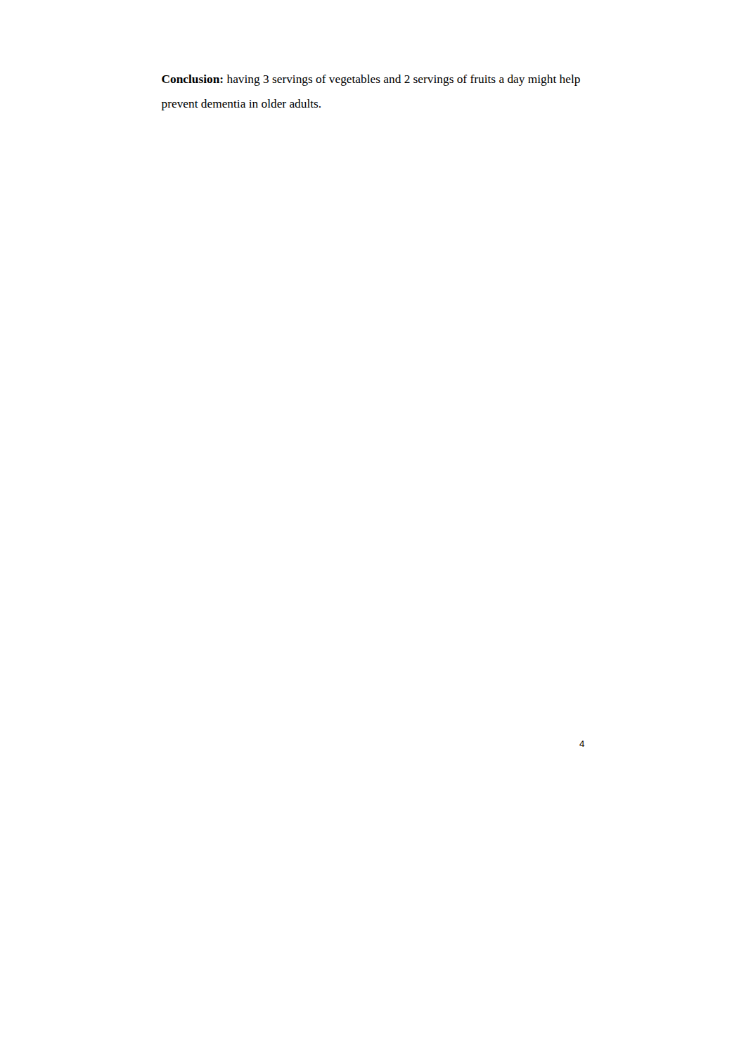Conclusion: having 3 servings of vegetables and 2 servings of fruits a day might help prevent dementia in older adults.
4